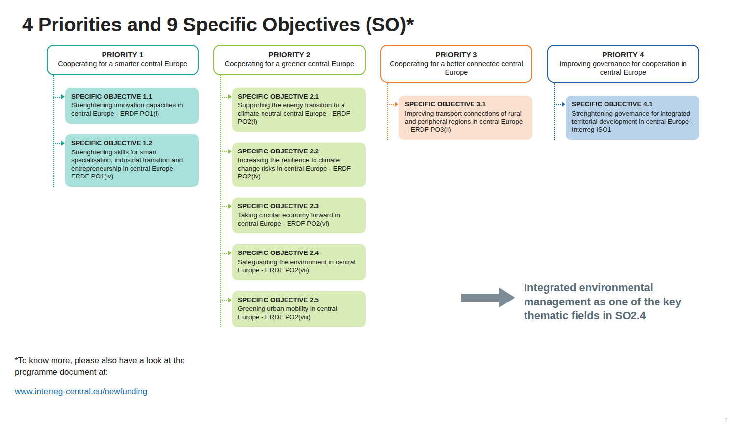4 Priorities and 9 Specific Objectives (SO)*
PRIORITY 1 Cooperating for a smarter central Europe
SPECIFIC OBJECTIVE 1.1 Strenghtening innovation capacities in central Europe - ERDF PO1(i)
SPECIFIC OBJECTIVE 1.2 Strenghtening skills for smart specialisation, industrial transition and entrepreneurship in central Europe- ERDF PO1(iv)
PRIORITY 2 Cooperating for a greener central Europe
SPECIFIC OBJECTIVE 2.1 Supporting the energy transition to a climate-neutral central Europe - ERDF PO2(i)
SPECIFIC OBJECTIVE 2.2 Increasing the resilience to climate change risks in central Europe - ERDF PO2(iv)
SPECIFIC OBJECTIVE 2.3 Taking circular economy forward in central Europe - ERDF PO2(vi)
SPECIFIC OBJECTIVE 2.4 Safeguarding the environment in central Europe - ERDF PO2(vii)
SPECIFIC OBJECTIVE 2.5 Greening urban mobility in central Europe - ERDF PO2(viii)
PRIORITY 3 Cooperating for a better connected central Europe
SPECIFIC OBJECTIVE 3.1 Improving transport connections of rural and peripheral regions in central Europe - ERDF PO3(ii)
PRIORITY 4 Improving governance for cooperation in central Europe
SPECIFIC OBJECTIVE 4.1 Strenghtening governance for integrated territorial development in central Europe - Interreg ISO1
Integrated environmental management as one of the key thematic fields in SO2.4
*To know more, please also have a look at the programme document at:
www.interreg-central.eu/newfunding
7